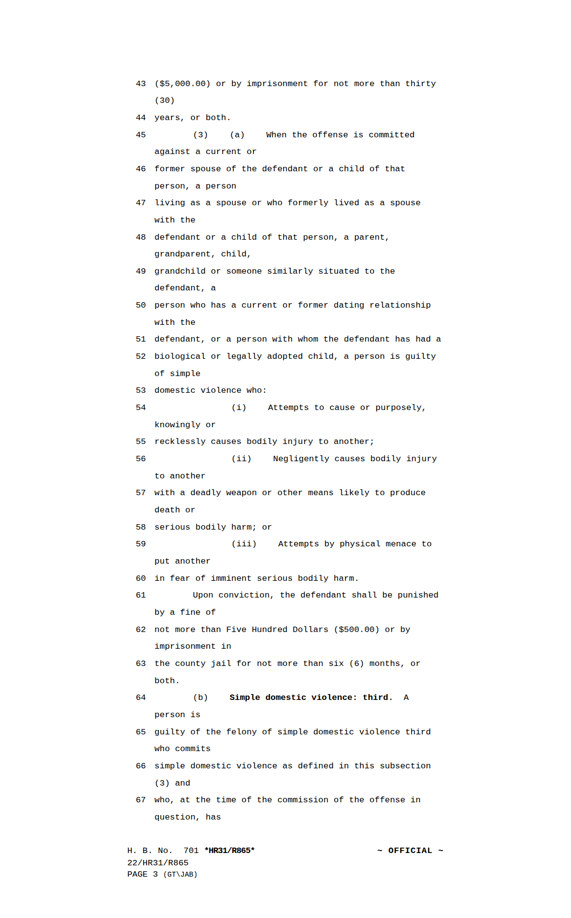($5,000.00) or by imprisonment for not more than thirty (30)
years, or both.
(3) (a) When the offense is committed against a current or
former spouse of the defendant or a child of that person, a person
living as a spouse or who formerly lived as a spouse with the
defendant or a child of that person, a parent, grandparent, child,
grandchild or someone similarly situated to the defendant, a
person who has a current or former dating relationship with the
defendant, or a person with whom the defendant has had a
biological or legally adopted child, a person is guilty of simple
domestic violence who:
(i) Attempts to cause or purposely, knowingly or
recklessly causes bodily injury to another;
(ii) Negligently causes bodily injury to another
with a deadly weapon or other means likely to produce death or
serious bodily harm; or
(iii) Attempts by physical menace to put another
in fear of imminent serious bodily harm.
Upon conviction, the defendant shall be punished by a fine of
not more than Five Hundred Dollars ($500.00) or by imprisonment in
the county jail for not more than six (6) months, or both.
(b) Simple domestic violence: third. A person is
guilty of the felony of simple domestic violence third who commits
simple domestic violence as defined in this subsection (3) and
who, at the time of the commission of the offense in question, has
H. B. No. 701 *HR31/R865* ~ OFFICIAL ~
22/HR31/R865
PAGE 3 (GT\JAB)